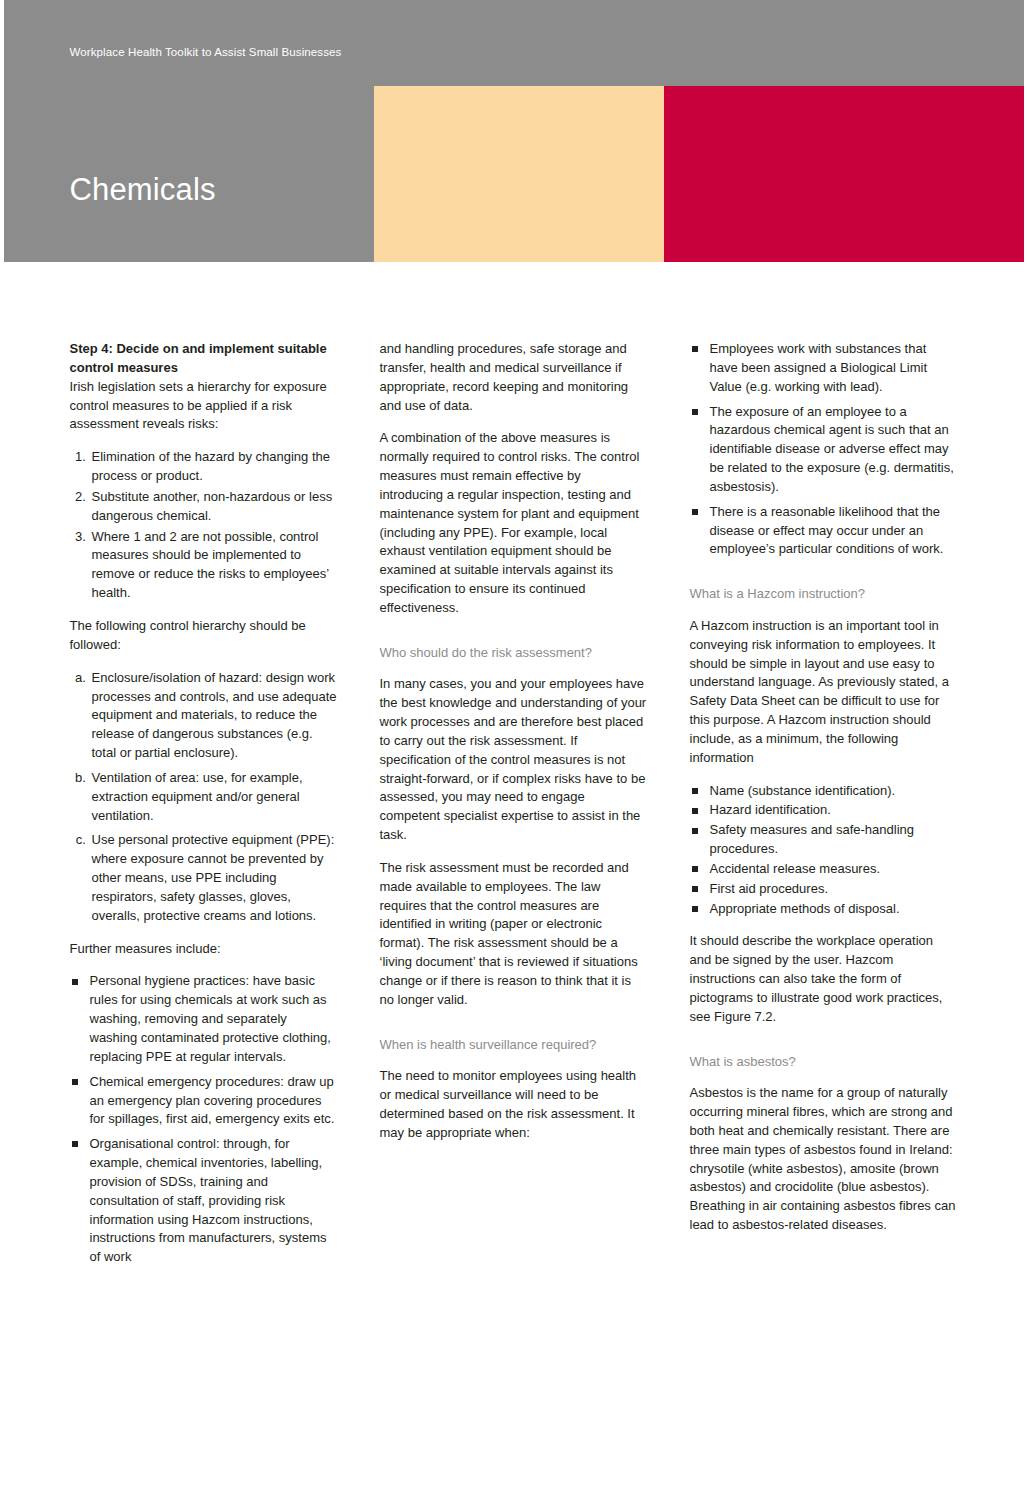Workplace Health Toolkit to Assist Small Businesses
Chemicals
Step 4: Decide on and implement suitable control measures
Irish legislation sets a hierarchy for exposure control measures to be applied if a risk assessment reveals risks:
Elimination of the hazard by changing the process or product.
Substitute another, non-hazardous or less dangerous chemical.
Where 1 and 2 are not possible, control measures should be implemented to remove or reduce the risks to employees’ health.
The following control hierarchy should be followed:
Enclosure/isolation of hazard: design work processes and controls, and use adequate equipment and materials, to reduce the release of dangerous substances (e.g. total or partial enclosure).
Ventilation of area: use, for example, extraction equipment and/or general ventilation.
Use personal protective equipment (PPE): where exposure cannot be prevented by other means, use PPE including respirators, safety glasses, gloves, overalls, protective creams and lotions.
Further measures include:
Personal hygiene practices: have basic rules for using chemicals at work such as washing, removing and separately washing contaminated protective clothing, replacing PPE at regular intervals.
Chemical emergency procedures: draw up an emergency plan covering procedures for spillages, first aid, emergency exits etc.
Organisational control: through, for example, chemical inventories, labelling, provision of SDSs, training and consultation of staff, providing risk information using Hazcom instructions, instructions from manufacturers, systems of work
and handling procedures, safe storage and transfer, health and medical surveillance if appropriate, record keeping and monitoring and use of data.
A combination of the above measures is normally required to control risks. The control measures must remain effective by introducing a regular inspection, testing and maintenance system for plant and equipment (including any PPE). For example, local exhaust ventilation equipment should be examined at suitable intervals against its specification to ensure its continued effectiveness.
Who should do the risk assessment?
In many cases, you and your employees have the best knowledge and under­standing of your work processes and are therefore best placed to carry out the risk assessment. If specification of the control measures is not straight-forward, or if complex risks have to be assessed, you may need to engage competent specialist expertise to assist in the task.
The risk assessment must be recorded and made available to employees. The law requires that the control measures are identified in writing (paper or electronic format). The risk assessment should be a ‘living document’ that is reviewed if situations change or if there is reason to think that it is no longer valid.
When is health surveillance required?
The need to monitor employees using health or medical surveillance will need to be determined based on the risk assessment. It may be appropriate when:
Employees work with substances that have been assigned a Biological Limit Value (e.g. working with lead).
The exposure of an employee to a hazardous chemical agent is such that an identifiable disease or adverse effect may be related to the exposure (e.g. dermatitis, asbestosis).
There is a reasonable likelihood that the disease or effect may occur under an employee’s particular conditions of work.
What is a Hazcom instruction?
A Hazcom instruction is an important tool in conveying risk information to employees. It should be simple in layout and use easy to understand language. As previously stated, a Safety Data Sheet can be difficult to use for this purpose. A Hazcom instruction should include, as a minimum, the following information
Name (substance identification).
Hazard identification.
Safety measures and safe-handling procedures.
Accidental release measures.
First aid procedures.
Appropriate methods of disposal.
It should describe the workplace operation and be signed by the user. Hazcom instructions can also take the form of pictograms to illustrate good work practices, see Figure 7.2.
What is asbestos?
Asbestos is the name for a group of naturally occurring mineral fibres, which are strong and both heat and chemically resistant. There are three main types of asbestos found in Ireland: chrysotile (white asbestos), amosite (brown asbestos) and crocidolite (blue asbestos). Breathing in air containing asbestos fibres can lead to asbestos-related diseases.